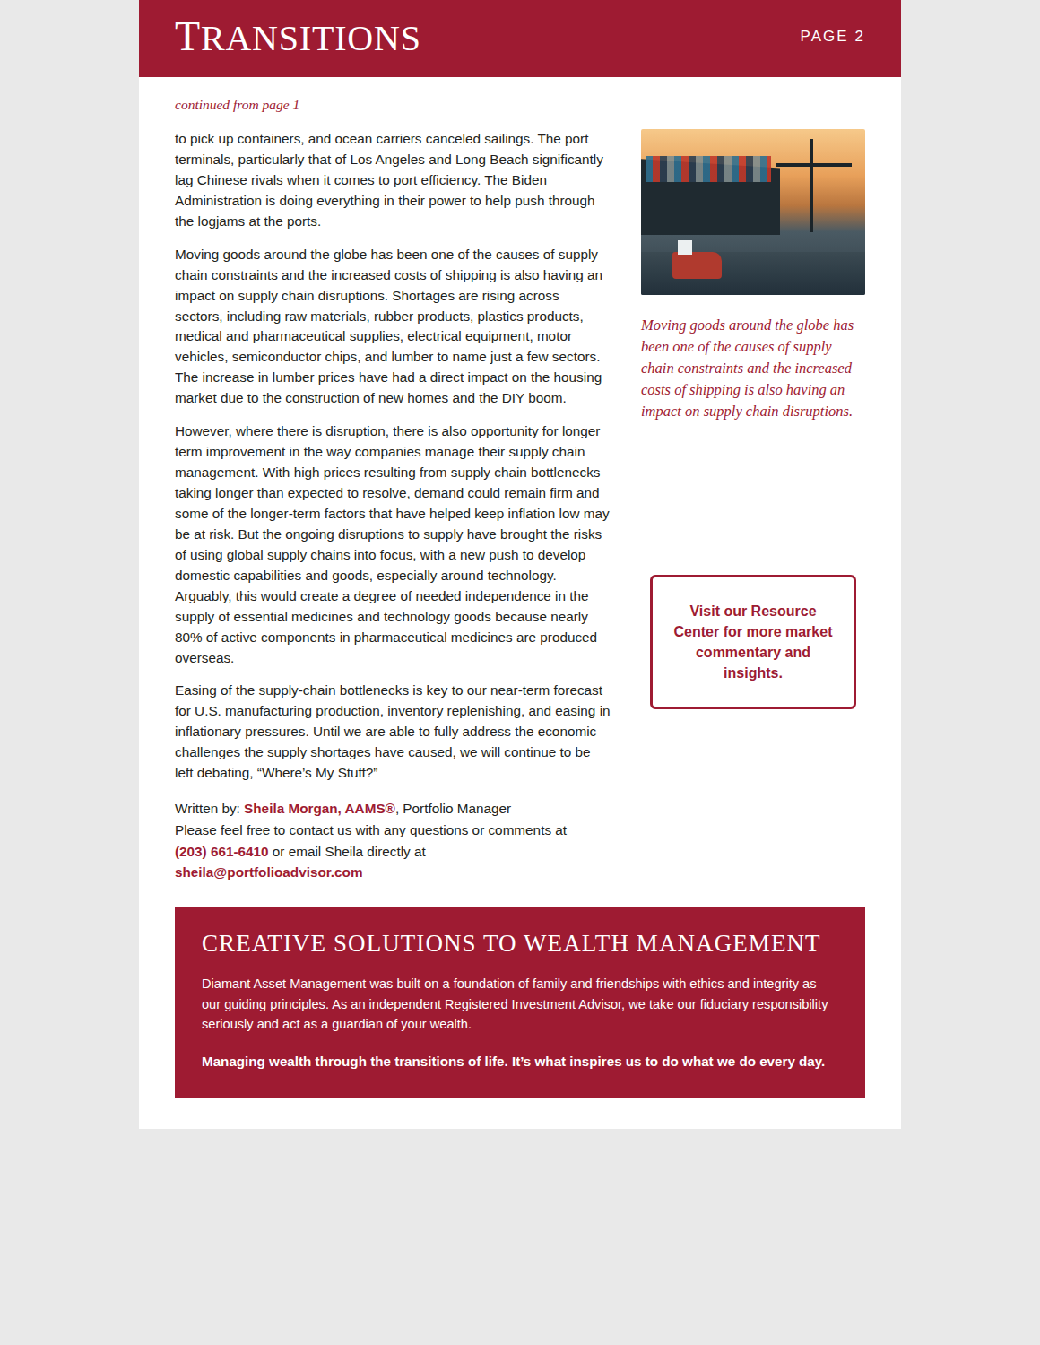TRANSITIONS
PAGE 2
continued from page 1
to pick up containers, and ocean carriers canceled sailings. The port terminals, particularly that of Los Angeles and Long Beach significantly lag Chinese rivals when it comes to port efficiency. The Biden Administration is doing everything in their power to help push through the logjams at the ports.
Moving goods around the globe has been one of the causes of supply chain constraints and the increased costs of shipping is also having an impact on supply chain disruptions. Shortages are rising across sectors, including raw materials, rubber products, plastics products, medical and pharmaceutical supplies, electrical equipment, motor vehicles, semiconductor chips, and lumber to name just a few sectors. The increase in lumber prices have had a direct impact on the housing market due to the construction of new homes and the DIY boom.
However, where there is disruption, there is also opportunity for longer term improvement in the way companies manage their supply chain management. With high prices resulting from supply chain bottlenecks taking longer than expected to resolve, demand could remain firm and some of the longer-term factors that have helped keep inflation low may be at risk. But the ongoing disruptions to supply have brought the risks of using global supply chains into focus, with a new push to develop domestic capabilities and goods, especially around technology. Arguably, this would create a degree of needed independence in the supply of essential medicines and technology goods because nearly 80% of active components in pharmaceutical medicines are produced overseas.
Easing of the supply-chain bottlenecks is key to our near-term forecast for U.S. manufacturing production, inventory replenishing, and easing in inflationary pressures. Until we are able to fully address the economic challenges the supply shortages have caused, we will continue to be left debating, “Where’s My Stuff?”
Written by: Sheila Morgan, AAMS®, Portfolio Manager
Please feel free to contact us with any questions or comments at
(203) 661-6410 or email Sheila directly at sheila@portfolioadvisor.com
Moving goods around the globe has been one of the causes of supply chain constraints and the increased costs of shipping is also having an impact on supply chain disruptions.
Visit our Resource Center for more market commentary and insights.
CREATIVE SOLUTIONS TO WEALTH MANAGEMENT
Diamant Asset Management was built on a foundation of family and friendships with ethics and integrity as our guiding principles. As an independent Registered Investment Advisor, we take our fiduciary responsibility seriously and act as a guardian of your wealth.
Managing wealth through the transitions of life. It’s what inspires us to do what we do every day.